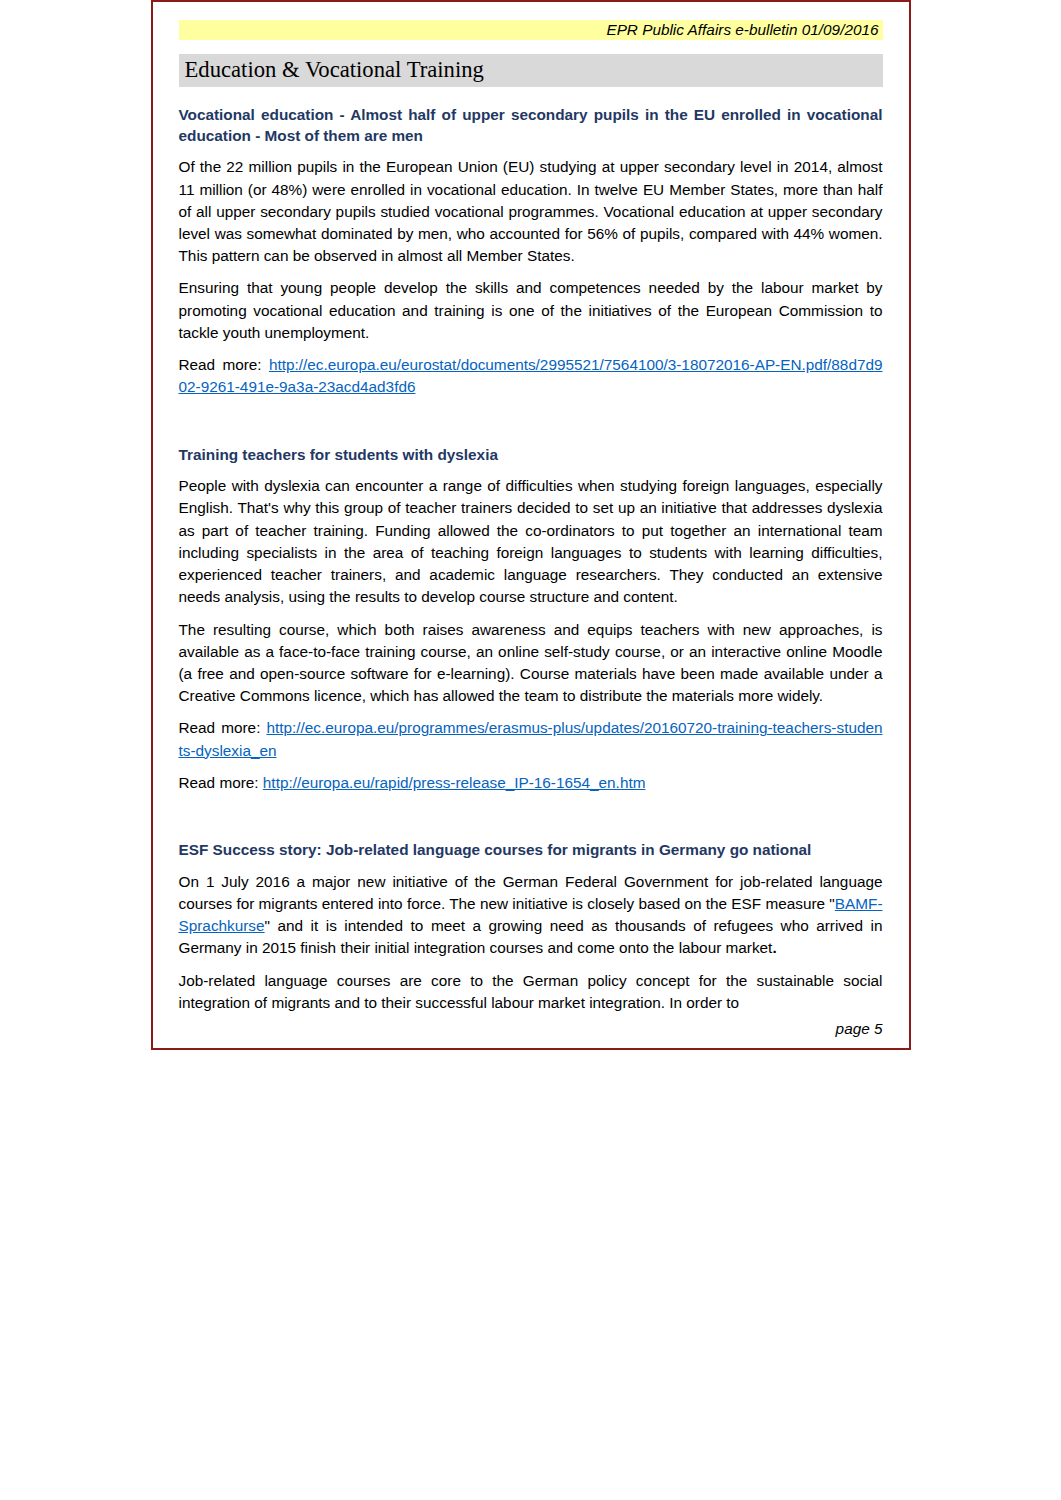EPR Public Affairs e-bulletin 01/09/2016
Education & Vocational Training
Vocational education - Almost half of upper secondary pupils in the EU enrolled in vocational education - Most of them are men
Of the 22 million pupils in the European Union (EU) studying at upper secondary level in 2014, almost 11 million (or 48%) were enrolled in vocational education. In twelve EU Member States, more than half of all upper secondary pupils studied vocational programmes. Vocational education at upper secondary level was somewhat dominated by men, who accounted for 56% of pupils, compared with 44% women. This pattern can be observed in almost all Member States.
Ensuring that young people develop the skills and competences needed by the labour market by promoting vocational education and training is one of the initiatives of the European Commission to tackle youth unemployment.
Read more: http://ec.europa.eu/eurostat/documents/2995521/7564100/3-18072016-AP-EN.pdf/88d7d902-9261-491e-9a3a-23acd4ad3fd6
Training teachers for students with dyslexia
People with dyslexia can encounter a range of difficulties when studying foreign languages, especially English. That's why this group of teacher trainers decided to set up an initiative that addresses dyslexia as part of teacher training. Funding allowed the co-ordinators to put together an international team including specialists in the area of teaching foreign languages to students with learning difficulties, experienced teacher trainers, and academic language researchers. They conducted an extensive needs analysis, using the results to develop course structure and content.
The resulting course, which both raises awareness and equips teachers with new approaches, is available as a face-to-face training course, an online self-study course, or an interactive online Moodle (a free and open-source software for e-learning). Course materials have been made available under a Creative Commons licence, which has allowed the team to distribute the materials more widely.
Read more: http://ec.europa.eu/programmes/erasmus-plus/updates/20160720-training-teachers-students-dyslexia_en
Read more: http://europa.eu/rapid/press-release_IP-16-1654_en.htm
ESF Success story: Job-related language courses for migrants in Germany go national
On 1 July 2016 a major new initiative of the German Federal Government for job-related language courses for migrants entered into force. The new initiative is closely based on the ESF measure "BAMF-Sprachkurse" and it is intended to meet a growing need as thousands of refugees who arrived in Germany in 2015 finish their initial integration courses and come onto the labour market.
Job-related language courses are core to the German policy concept for the sustainable social integration of migrants and to their successful labour market integration. In order to
page 5